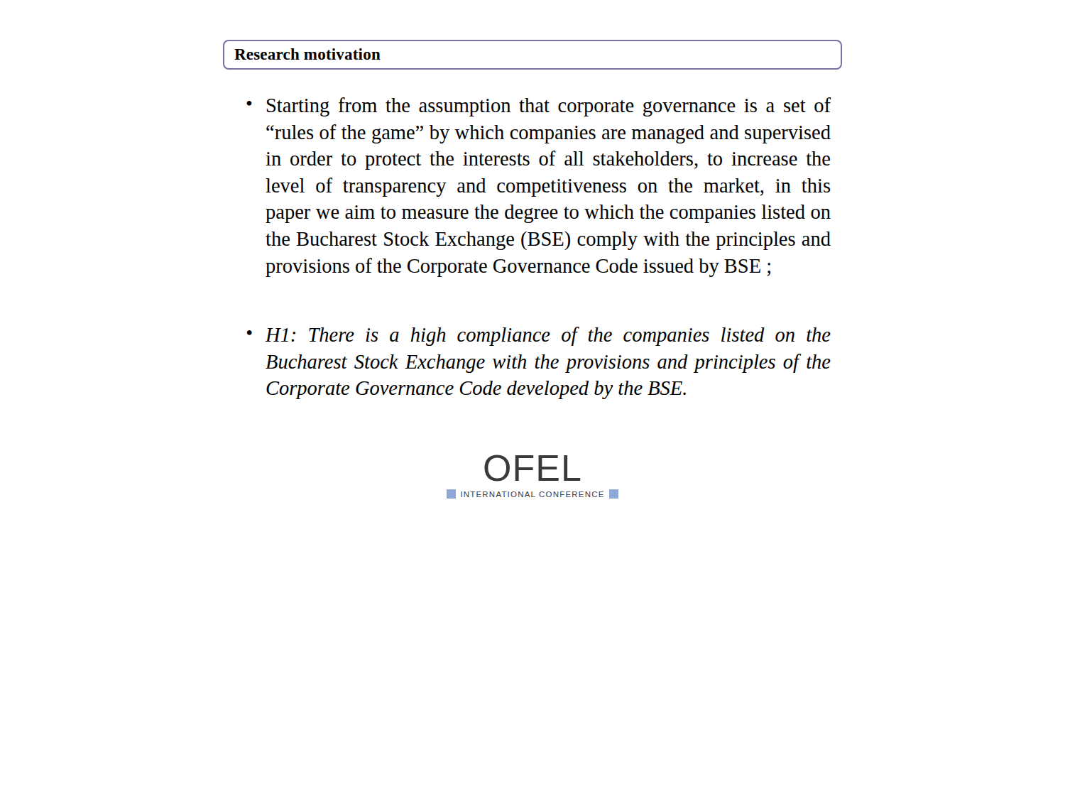Research motivation
Starting from the assumption that corporate governance is a set of “rules of the game” by which companies are managed and supervised in order to protect the interests of all stakeholders, to increase the level of transparency and competitiveness on the market, in this paper we aim to measure the degree to which the companies listed on the Bucharest Stock Exchange (BSE) comply with the principles and provisions of the Corporate Governance Code issued by BSE ;
H1: There is a high compliance of the companies listed on the Bucharest Stock Exchange with the provisions and principles of the Corporate Governance Code developed by the BSE.
OFEL
INTERNATIONAL CONFERENCE